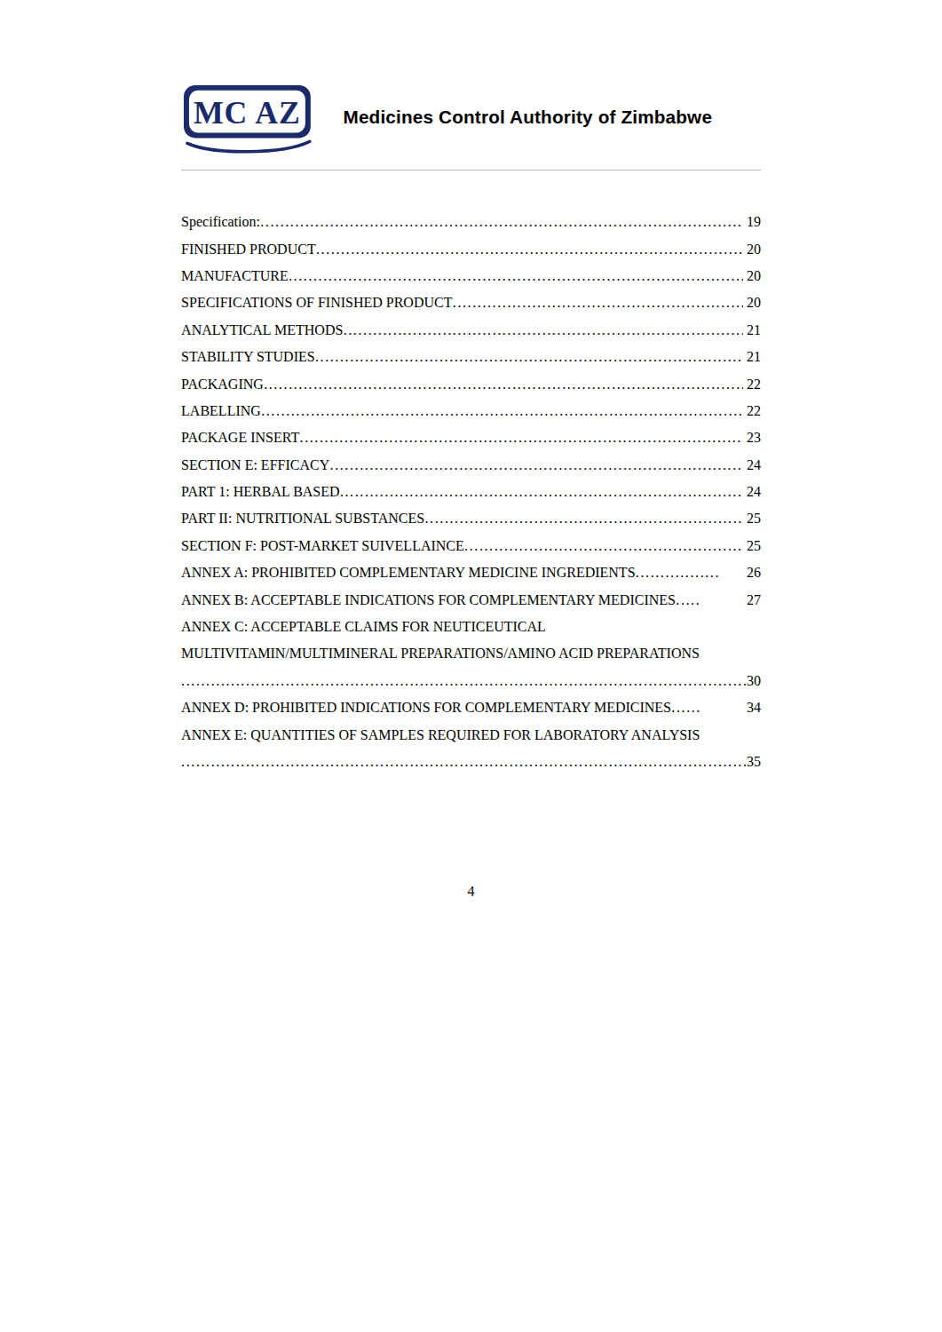MC AZ
Medicines Control Authority of Zimbabwe
Specification: ........................................................................................................... 19
FINISHED PRODUCT ..................................................................................................... 20
MANUFACTURE ............................................................................................................. 20
SPECIFICATIONS OF FINISHED PRODUCT .............................................................. 20
ANALYTICAL METHODS ................................................................................................ 21
STABILITY STUDIES ..................................................................................................... 21
PACKAGING ..................................................................................................................... 22
LABELLING ....................................................................................................................... 22
PACKAGE INSERT ......................................................................................................... 23
SECTION E: EFFICACY ..................................................................................................... 24
PART 1: HERBAL BASED .............................................................................................. 24
PART II: NUTRITIONAL SUBSTANCES ......................................................................... 25
SECTION F: POST-MARKET SUIVELLAINCE ................................................................ 25
ANNEX A: PROHIBITED COMPLEMENTARY MEDICINE INGREDIENTS ................. 26
ANNEX B: ACCEPTABLE INDICATIONS FOR COMPLEMENTARY MEDICINES ..... 27
ANNEX C: ACCEPTABLE CLAIMS FOR NEUTICEUTICAL MULTIVITAMIN/MULTIMINERAL PREPARATIONS/AMINO ACID PREPARATIONS ............................................................................................................................................. 30
ANNEX D: PROHIBITED INDICATIONS FOR COMPLEMENTARY MEDICINES ...... 34
ANNEX E: QUANTITIES OF SAMPLES REQUIRED FOR LABORATORY ANALYSIS ............................................................................................................................................. 35
4